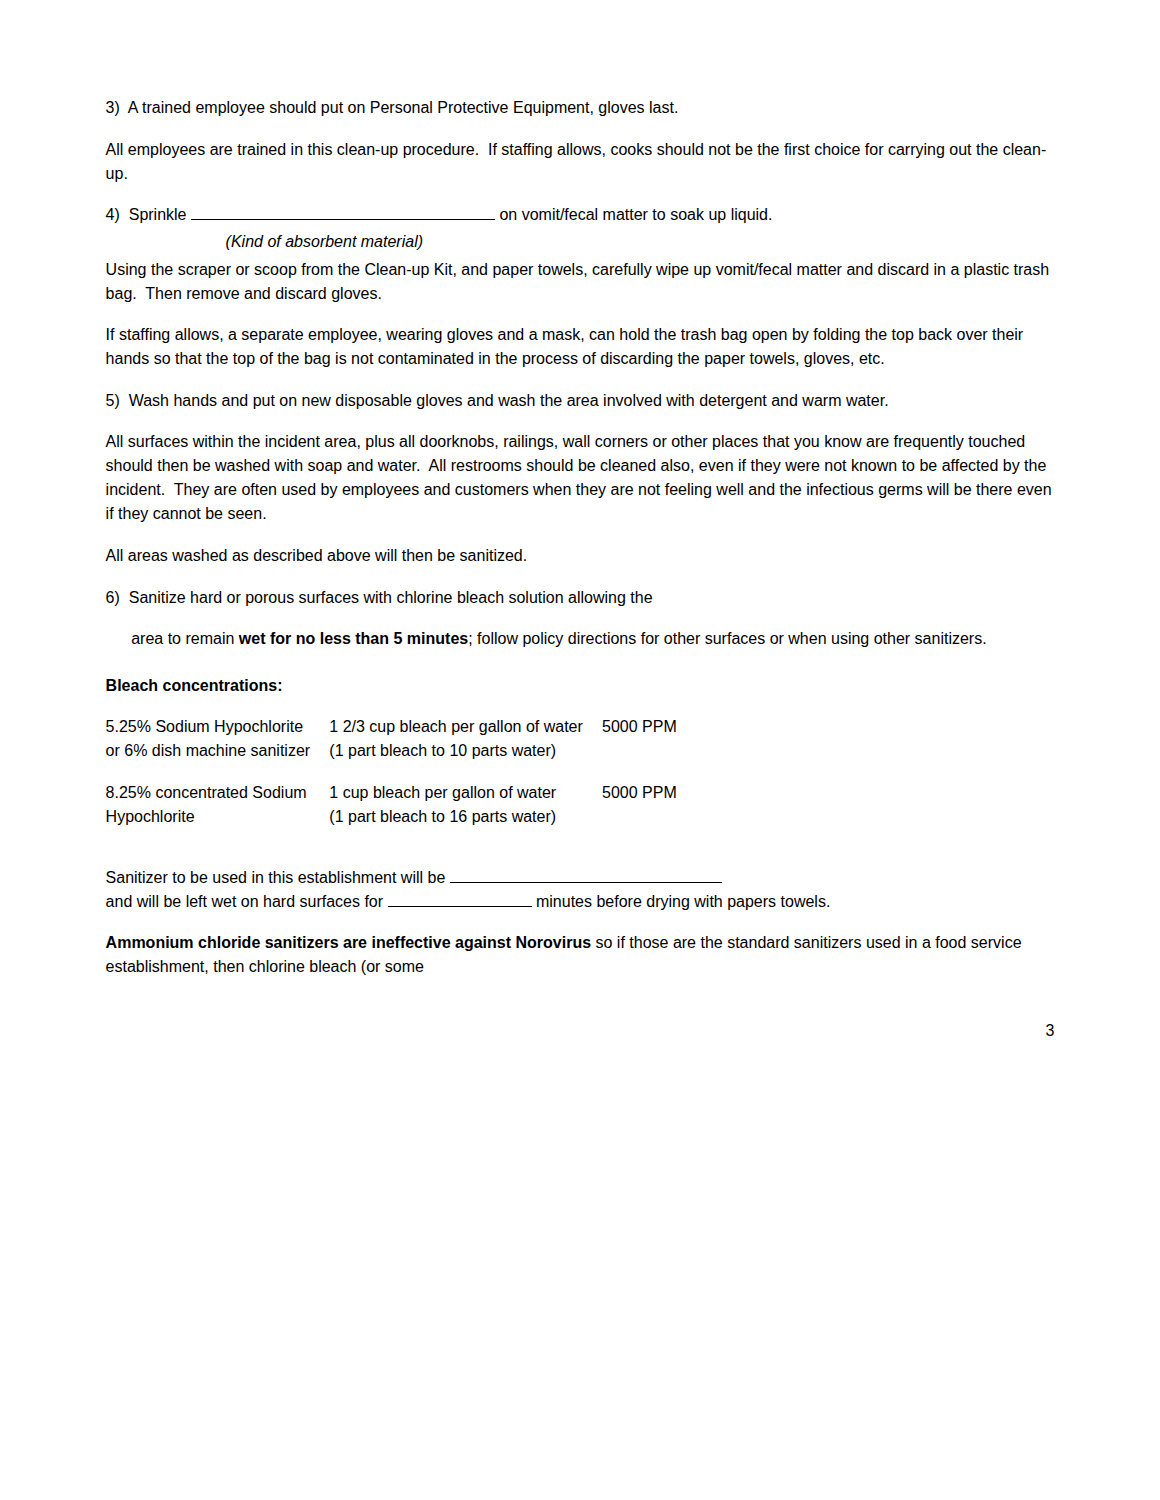3) A trained employee should put on Personal Protective Equipment, gloves last.
All employees are trained in this clean-up procedure. If staffing allows, cooks should not be the first choice for carrying out the clean-up.
4) Sprinkle on vomit/fecal matter to soak up liquid.
(Kind of absorbent material)
Using the scraper or scoop from the Clean-up Kit, and paper towels, carefully wipe up vomit/fecal matter and discard in a plastic trash bag. Then remove and discard gloves.
If staffing allows, a separate employee, wearing gloves and a mask, can hold the trash bag open by folding the top back over their hands so that the top of the bag is not contaminated in the process of discarding the paper towels, gloves, etc.
5) Wash hands and put on new disposable gloves and wash the area involved with detergent and warm water.
All surfaces within the incident area, plus all doorknobs, railings, wall corners or other places that you know are frequently touched should then be washed with soap and water. All restrooms should be cleaned also, even if they were not known to be affected by the incident. They are often used by employees and customers when they are not feeling well and the infectious germs will be there even if they cannot be seen.
All areas washed as described above will then be sanitized.
6) Sanitize hard or porous surfaces with chlorine bleach solution allowing the
area to remain wet for no less than 5 minutes; follow policy directions for other surfaces or when using other sanitizers.
Bleach concentrations:
| 5.25% Sodium Hypochlorite or 6% dish machine sanitizer | 1 2/3 cup bleach per gallon of water (1 part bleach to 10 parts water) | 5000 PPM |
| 8.25% concentrated Sodium Hypochlorite | 1 cup bleach per gallon of water (1 part bleach to 16 parts water) | 5000 PPM |
Sanitizer to be used in this establishment will be
and will be left wet on hard surfaces for minutes before drying with papers towels.
Ammonium chloride sanitizers are ineffective against Norovirus so if those are the standard sanitizers used in a food service establishment, then chlorine bleach (or some
3